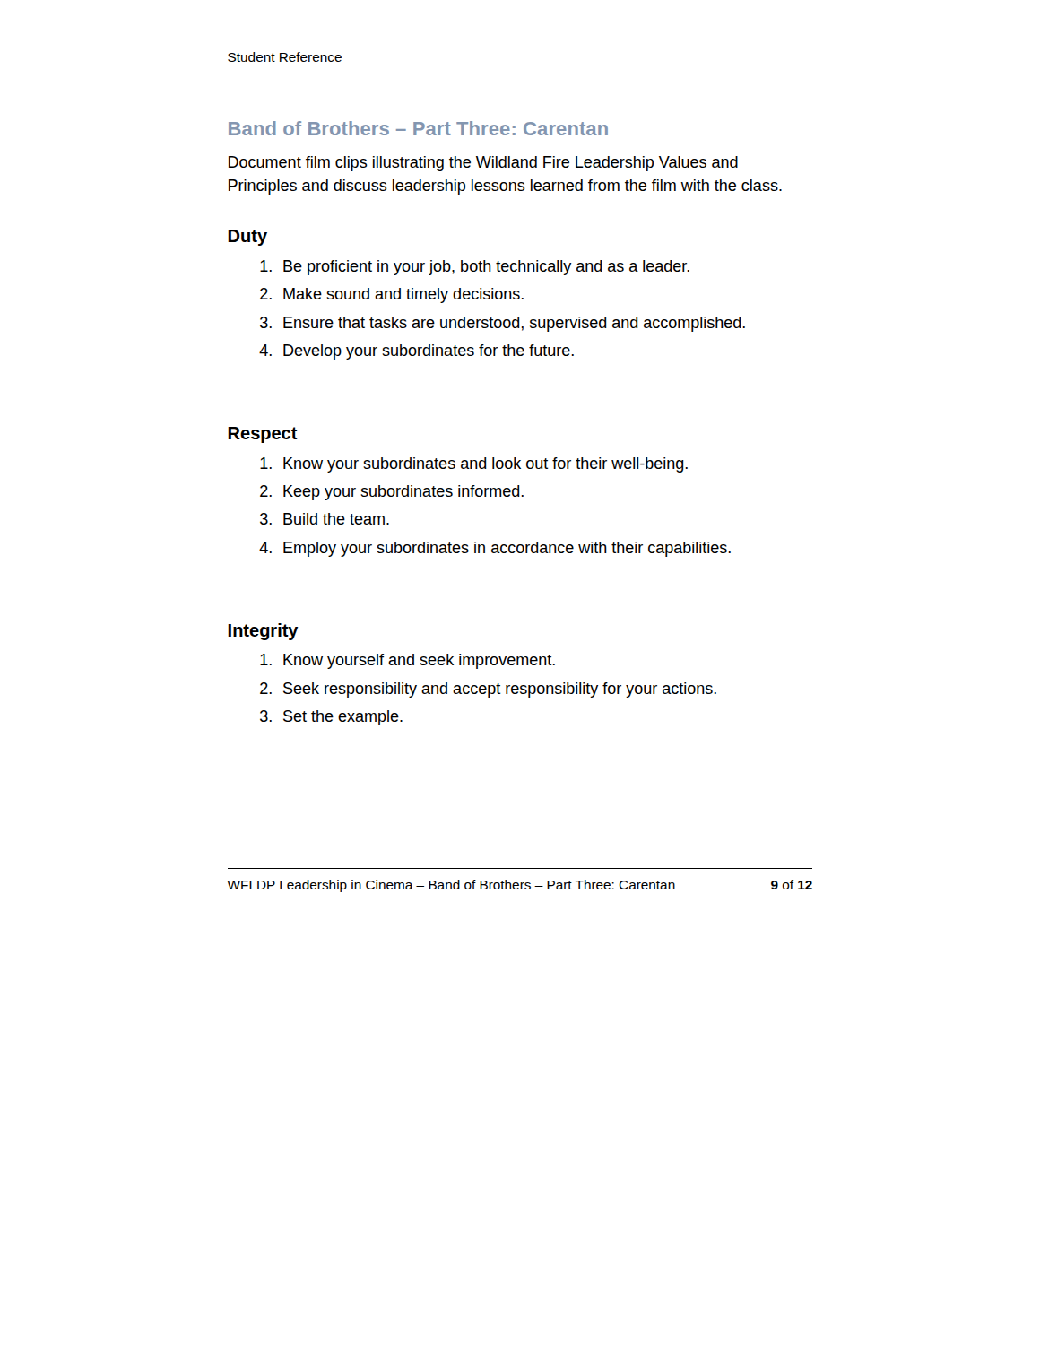Student Reference
Band of Brothers – Part Three: Carentan
Document film clips illustrating the Wildland Fire Leadership Values and Principles and discuss leadership lessons learned from the film with the class.
Duty
Be proficient in your job, both technically and as a leader.
Make sound and timely decisions.
Ensure that tasks are understood, supervised and accomplished.
Develop your subordinates for the future.
Respect
Know your subordinates and look out for their well-being.
Keep your subordinates informed.
Build the team.
Employ your subordinates in accordance with their capabilities.
Integrity
Know yourself and seek improvement.
Seek responsibility and accept responsibility for your actions.
Set the example.
WFLDP Leadership in Cinema – Band of Brothers – Part Three: Carentan 9 of 12